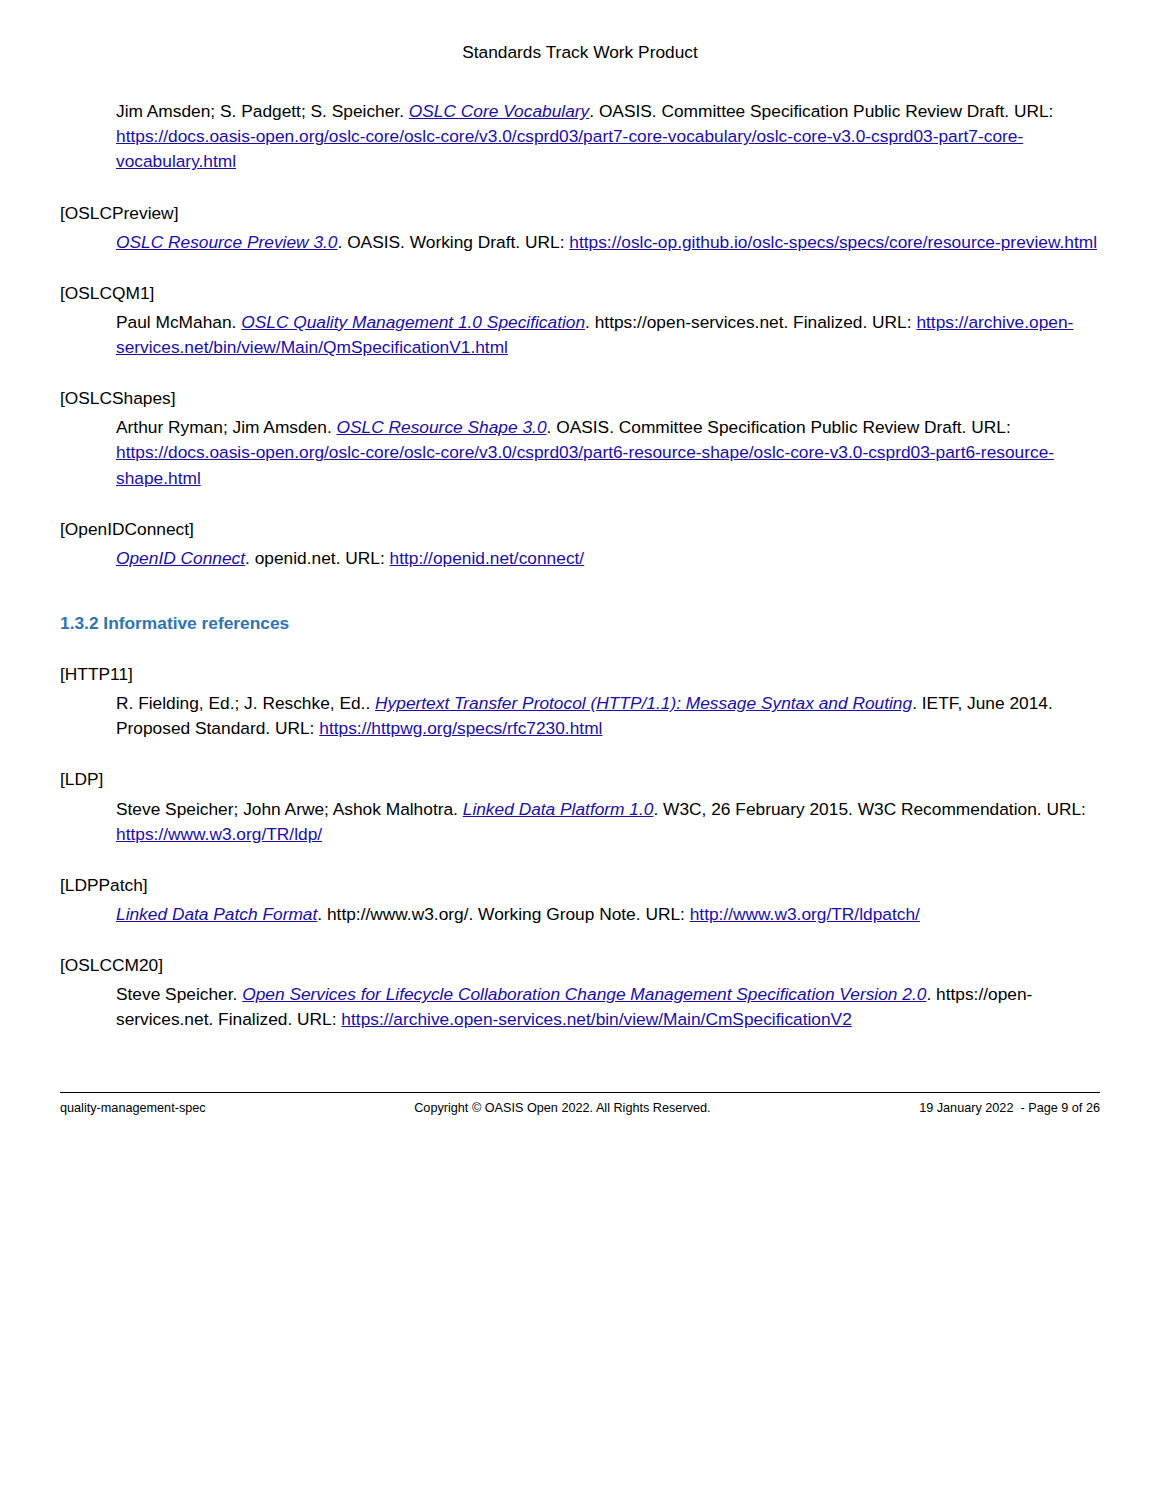Standards Track Work Product
Jim Amsden; S. Padgett; S. Speicher. OSLC Core Vocabulary. OASIS. Committee Specification Public Review Draft. URL: https://docs.oasis-open.org/oslc-core/oslc-core/v3.0/csprd03/part7-core-vocabulary/oslc-core-v3.0-csprd03-part7-core-vocabulary.html
[OSLCPreview]
OSLC Resource Preview 3.0. OASIS. Working Draft. URL: https://oslc-op.github.io/oslc-specs/specs/core/resource-preview.html
[OSLCQM1]
Paul McMahan. OSLC Quality Management 1.0 Specification. https://open-services.net. Finalized. URL: https://archive.open-services.net/bin/view/Main/QmSpecificationV1.html
[OSLCShapes]
Arthur Ryman; Jim Amsden. OSLC Resource Shape 3.0. OASIS. Committee Specification Public Review Draft. URL: https://docs.oasis-open.org/oslc-core/oslc-core/v3.0/csprd03/part6-resource-shape/oslc-core-v3.0-csprd03-part6-resource-shape.html
[OpenIDConnect]
OpenID Connect. openid.net. URL: http://openid.net/connect/
1.3.2 Informative references
[HTTP11]
R. Fielding, Ed.; J. Reschke, Ed.. Hypertext Transfer Protocol (HTTP/1.1): Message Syntax and Routing. IETF, June 2014. Proposed Standard. URL: https://httpwg.org/specs/rfc7230.html
[LDP]
Steve Speicher; John Arwe; Ashok Malhotra. Linked Data Platform 1.0. W3C, 26 February 2015. W3C Recommendation. URL: https://www.w3.org/TR/ldp/
[LDPPatch]
Linked Data Patch Format. http://www.w3.org/. Working Group Note. URL: http://www.w3.org/TR/ldpatch/
[OSLCCM20]
Steve Speicher. Open Services for Lifecycle Collaboration Change Management Specification Version 2.0. https://open-services.net. Finalized. URL: https://archive.open-services.net/bin/view/Main/CmSpecificationV2
quality-management-spec Copyright © OASIS Open 2022. All Rights Reserved. 19 January 2022 - Page 9 of 26